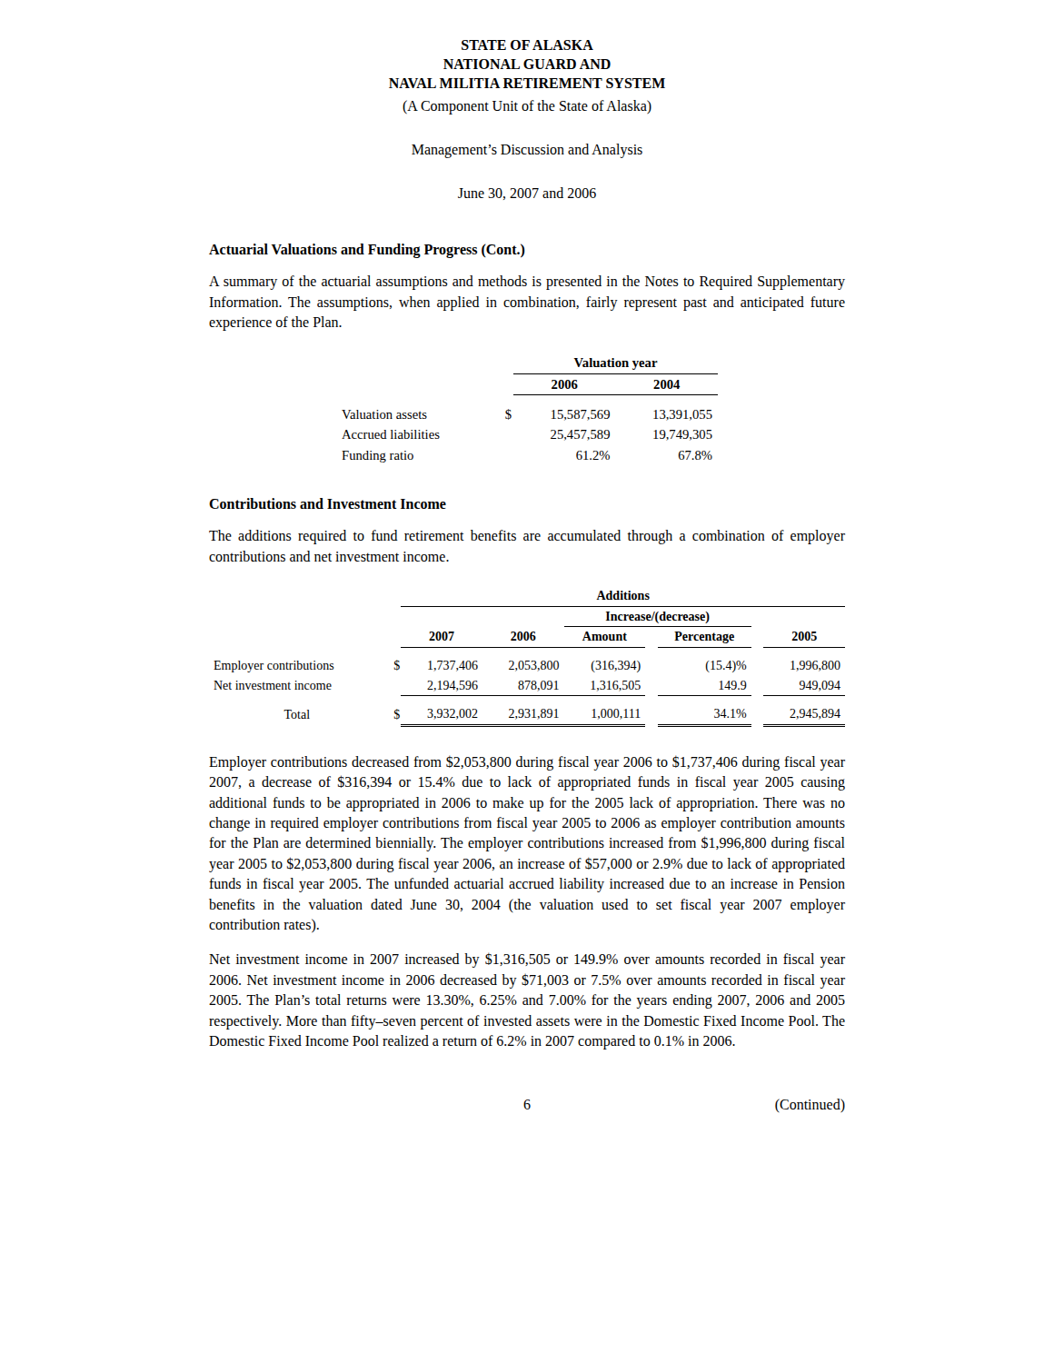STATE OF ALASKA
NATIONAL GUARD AND
NAVAL MILITIA RETIREMENT SYSTEM
(A Component Unit of the State of Alaska)
Management’s Discussion and Analysis
June 30, 2007 and 2006
Actuarial Valuations and Funding Progress (Cont.)
A summary of the actuarial assumptions and methods is presented in the Notes to Required Supplementary Information. The assumptions, when applied in combination, fairly represent past and anticipated future experience of the Plan.
| | | Valuation year |
| | | 2006 | 2004 |
| Valuation assets | $ | 15,587,569 | 13,391,055 |
| Accrued liabilities | | 25,457,589 | 19,749,305 |
| Funding ratio | | 61.2% | 67.8% |
Contributions and Investment Income
The additions required to fund retirement benefits are accumulated through a combination of employer contributions and net investment income.
| | | Additions |
| | | | | Increase/(decrease) | | |
| | | 2007 | 2006 | Amount | | Percentage | | 2005 |
| Employer contributions | $ | 1,737,406 | 2,053,800 | (316,394) | | (15.4)% | | 1,996,800 |
| Net investment income | | 2,194,596 | 878,091 | 1,316,505 | | 149.9 | | 949,094 |
| Total | $ | 3,932,002 | 2,931,891 | 1,000,111 | | 34.1% | | 2,945,894 |
Employer contributions decreased from $2,053,800 during fiscal year 2006 to $1,737,406 during fiscal year 2007, a decrease of $316,394 or 15.4% due to lack of appropriated funds in fiscal year 2005 causing additional funds to be appropriated in 2006 to make up for the 2005 lack of appropriation. There was no change in required employer contributions from fiscal year 2005 to 2006 as employer contribution amounts for the Plan are determined biennially. The employer contributions increased from $1,996,800 during fiscal year 2005 to $2,053,800 during fiscal year 2006, an increase of $57,000 or 2.9% due to lack of appropriated funds in fiscal year 2005. The unfunded actuarial accrued liability increased due to an increase in Pension benefits in the valuation dated June 30, 2004 (the valuation used to set fiscal year 2007 employer contribution rates).
Net investment income in 2007 increased by $1,316,505 or 149.9% over amounts recorded in fiscal year 2006. Net investment income in 2006 decreased by $71,003 or 7.5% over amounts recorded in fiscal year 2005. The Plan’s total returns were 13.30%, 6.25% and 7.00% for the years ending 2007, 2006 and 2005 respectively. More than fifty–seven percent of invested assets were in the Domestic Fixed Income Pool. The Domestic Fixed Income Pool realized a return of 6.2% in 2007 compared to 0.1% in 2006.
6
(Continued)